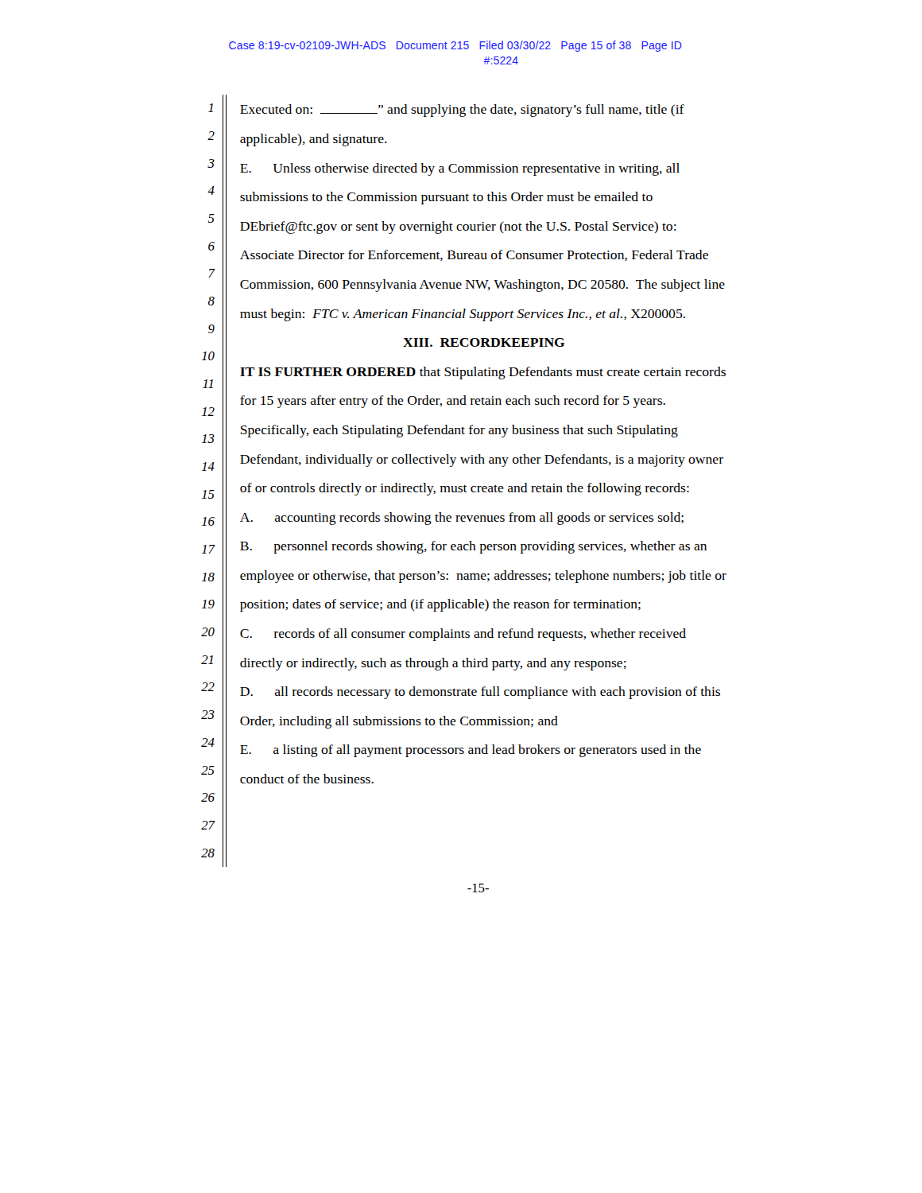Case 8:19-cv-02109-JWH-ADS Document 215 Filed 03/30/22 Page 15 of 38 Page ID #:5224
1
2
3
4
5
6
7
8
9
10
11
12
13
14
15
16
17
18
19
20
21
22
23
24
25
26
27
28
Executed on: ” and supplying the date, signatory’s full name, title (if applicable), and signature.
E. Unless otherwise directed by a Commission representative in writing, all submissions to the Commission pursuant to this Order must be emailed to DEbrief@ftc.gov or sent by overnight courier (not the U.S. Postal Service) to: Associate Director for Enforcement, Bureau of Consumer Protection, Federal Trade Commission, 600 Pennsylvania Avenue NW, Washington, DC 20580. The subject line must begin: FTC v. American Financial Support Services Inc., et al., X200005.
XIII. RECORDKEEPING
IT IS FURTHER ORDERED that Stipulating Defendants must create certain records for 15 years after entry of the Order, and retain each such record for 5 years. Specifically, each Stipulating Defendant for any business that such Stipulating Defendant, individually or collectively with any other Defendants, is a majority owner of or controls directly or indirectly, must create and retain the following records:
A. accounting records showing the revenues from all goods or services sold;
B. personnel records showing, for each person providing services, whether as an employee or otherwise, that person’s: name; addresses; telephone numbers; job title or position; dates of service; and (if applicable) the reason for termination;
C. records of all consumer complaints and refund requests, whether received directly or indirectly, such as through a third party, and any response;
D. all records necessary to demonstrate full compliance with each provision of this Order, including all submissions to the Commission; and
E. a listing of all payment processors and lead brokers or generators used in the conduct of the business.
-15-